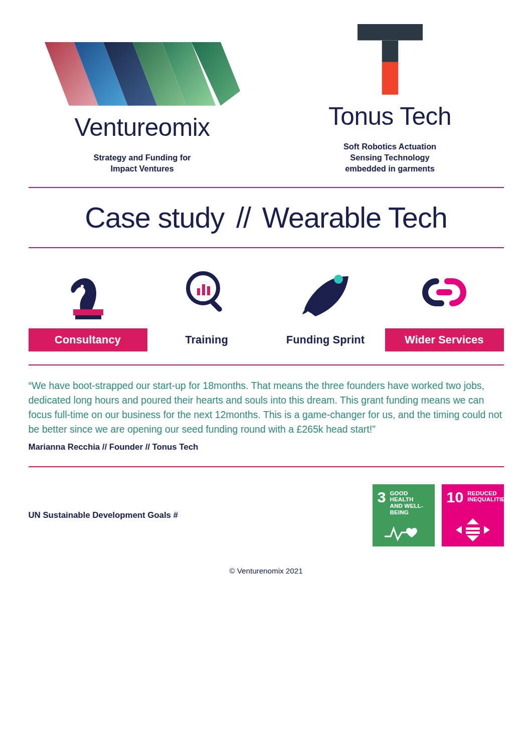Ventureomix
Strategy and Funding for Impact Ventures
Tonus Tech
Soft Robotics Actuation Sensing Technology embedded in garments
Case study // Wearable Tech
Consultancy
Training
Funding Sprint
Wider Services
“We have boot-strapped our start-up for 18months. That means the three founders have worked two jobs, dedicated long hours and poured their hearts and souls into this dream. This grant funding means we can focus full-time on our business for the next 12months. This is a game-changer for us, and the timing could not be better since we are opening our seed funding round with a £265k head start!”
Marianna Recchia // Founder // Tonus Tech
UN Sustainable Development Goals #
3 Good Health
and Well-being
10 Reduced
Inequalities
© Venturenomix 2021